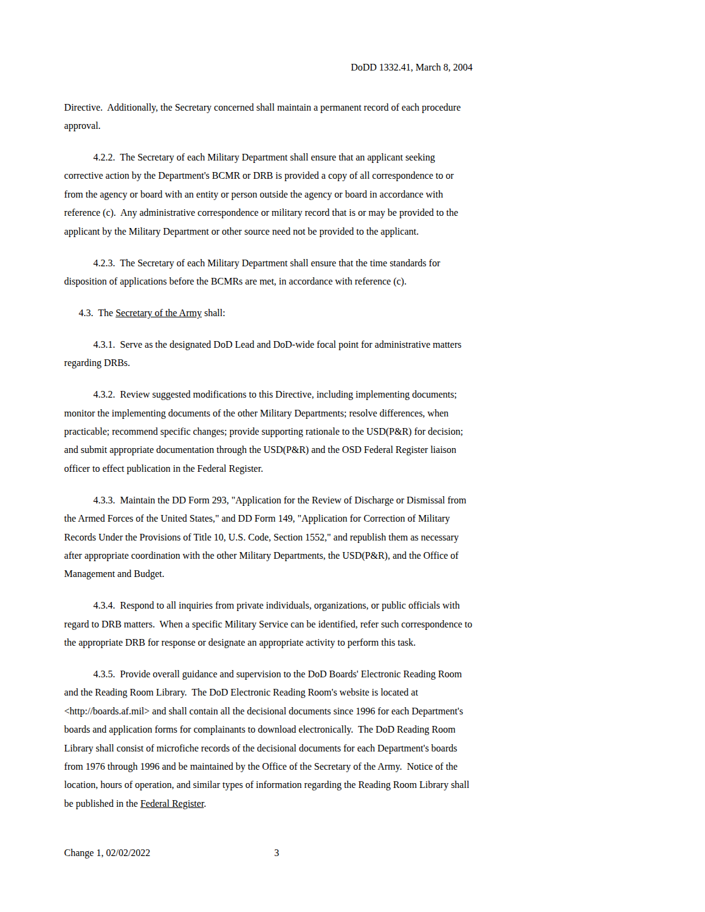DoDD 1332.41, March 8, 2004
Directive. Additionally, the Secretary concerned shall maintain a permanent record of each procedure approval.
4.2.2. The Secretary of each Military Department shall ensure that an applicant seeking corrective action by the Department's BCMR or DRB is provided a copy of all correspondence to or from the agency or board with an entity or person outside the agency or board in accordance with reference (c). Any administrative correspondence or military record that is or may be provided to the applicant by the Military Department or other source need not be provided to the applicant.
4.2.3. The Secretary of each Military Department shall ensure that the time standards for disposition of applications before the BCMRs are met, in accordance with reference (c).
4.3. The Secretary of the Army shall:
4.3.1. Serve as the designated DoD Lead and DoD-wide focal point for administrative matters regarding DRBs.
4.3.2. Review suggested modifications to this Directive, including implementing documents; monitor the implementing documents of the other Military Departments; resolve differences, when practicable; recommend specific changes; provide supporting rationale to the USD(P&R) for decision; and submit appropriate documentation through the USD(P&R) and the OSD Federal Register liaison officer to effect publication in the Federal Register.
4.3.3. Maintain the DD Form 293, "Application for the Review of Discharge or Dismissal from the Armed Forces of the United States," and DD Form 149, "Application for Correction of Military Records Under the Provisions of Title 10, U.S. Code, Section 1552," and republish them as necessary after appropriate coordination with the other Military Departments, the USD(P&R), and the Office of Management and Budget.
4.3.4. Respond to all inquiries from private individuals, organizations, or public officials with regard to DRB matters. When a specific Military Service can be identified, refer such correspondence to the appropriate DRB for response or designate an appropriate activity to perform this task.
4.3.5. Provide overall guidance and supervision to the DoD Boards' Electronic Reading Room and the Reading Room Library. The DoD Electronic Reading Room's website is located at <http://boards.af.mil> and shall contain all the decisional documents since 1996 for each Department's boards and application forms for complainants to download electronically. The DoD Reading Room Library shall consist of microfiche records of the decisional documents for each Department's boards from 1976 through 1996 and be maintained by the Office of the Secretary of the Army. Notice of the location, hours of operation, and similar types of information regarding the Reading Room Library shall be published in the Federal Register.
Change 1, 02/02/2022 3